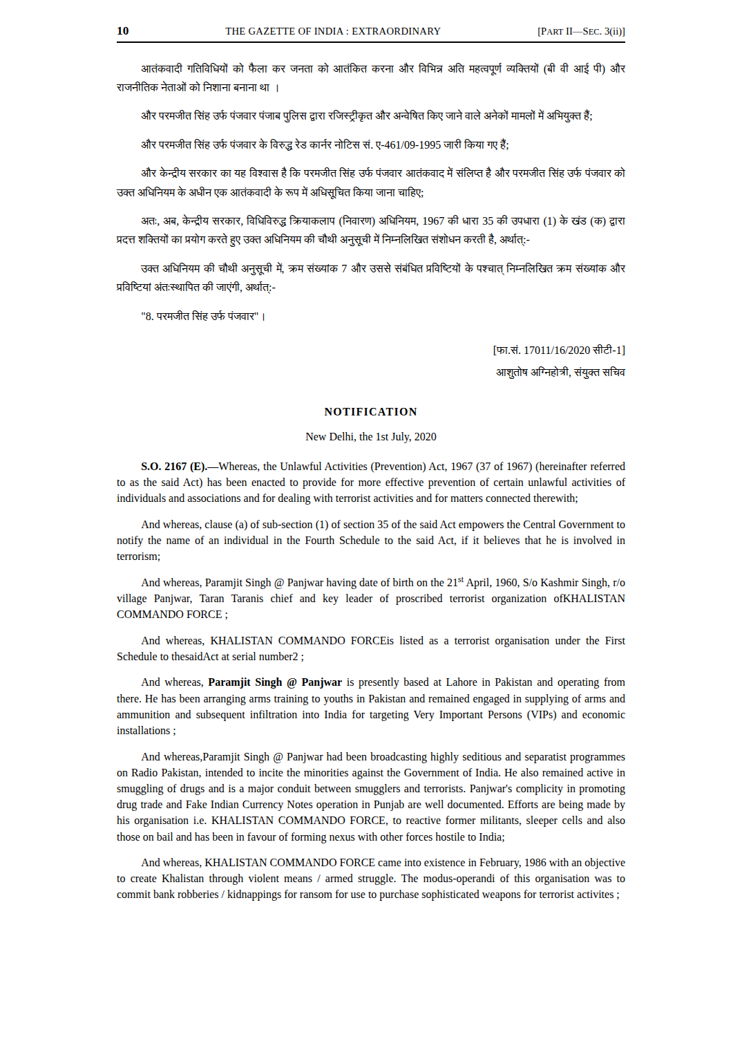10 THE GAZETTE OF INDIA : EXTRAORDINARY [PART II—SEC. 3(ii)]
आतंकवादी गतिविधियों को फैला कर जनता को आतंकित करना और विभिन्न अति महत्वपूर्ण व्यक्तियों (बी वी आई पी) और राजनीतिक नेताओं को निशाना बनाना था ।
और परमजीत सिंह उर्फ पंजवार पंजाब पुलिस द्वारा रजिस्ट्रीकृत और अन्वेषित किए जाने वाले अनेकों मामलों में अभियुक्त हैं;
और परमजीत सिंह उर्फ पंजवार के विरुद्ध रेड कार्नर नोटिस सं. ए-461/09-1995 जारी किया गए हैं;
और केन्द्रीय सरकार का यह विश्वास है कि परमजीत सिंह उर्फ पंजवार आतंकवाद में संलिप्त है और परमजीत सिंह उर्फ पंजवार को उक्त अधिनियम के अधीन एक आतंकवादी के रूप में अधिसूचित किया जाना चाहिए;
अतः, अब, केन्द्रीय सरकार, विधिविरुद्ध क्रियाकलाप (निवारण) अधिनियम, 1967 की धारा 35 की उपधारा (1) के खंड (क) द्वारा प्रदत्त शक्तियों का प्रयोग करते हुए उक्त अधिनियम की चौथी अनुसूची में निम्नलिखित संशोधन करती है, अर्थात्:-
उक्त अधिनियम की चौथी अनुसूची में, क्रम संख्यांक 7 और उससे संबंधित प्रविष्टियों के पश्चात् निम्नलिखित क्रम संख्यांक और प्रविष्टियां अंतःस्थापित की जाएंगी, अर्थात्:-
"8. परमजीत सिंह उर्फ पंजवार"।
[फा.सं. 17011/16/2020 सीटी-1]
आशुतोष अग्निहोत्री, संयुक्त सचिव
Notification
New Delhi, the 1st July, 2020
S.O. 2167 (E).—Whereas, the Unlawful Activities (Prevention) Act, 1967 (37 of 1967) (hereinafter referred to as the said Act) has been enacted to provide for more effective prevention of certain unlawful activities of individuals and associations and for dealing with terrorist activities and for matters connected therewith;
And whereas, clause (a) of sub-section (1) of section 35 of the said Act empowers the Central Government to notify the name of an individual in the Fourth Schedule to the said Act, if it believes that he is involved in terrorism;
And whereas, Paramjit Singh @ Panjwar having date of birth on the 21st April, 1960, S/o Kashmir Singh, r/o village Panjwar, Taran Taranis chief and key leader of proscribed terrorist organization ofKHALISTAN COMMANDO FORCE ;
And whereas, KHALISTAN COMMANDO FORCEis listed as a terrorist organisation under the First Schedule to thesaidAct at serial number2 ;
And whereas, Paramjit Singh @ Panjwar is presently based at Lahore in Pakistan and operating from there. He has been arranging arms training to youths in Pakistan and remained engaged in supplying of arms and ammunition and subsequent infiltration into India for targeting Very Important Persons (VIPs) and economic installations ;
And whereas,Paramjit Singh @ Panjwar had been broadcasting highly seditious and separatist programmes on Radio Pakistan, intended to incite the minorities against the Government of India. He also remained active in smuggling of drugs and is a major conduit between smugglers and terrorists. Panjwar's complicity in promoting drug trade and Fake Indian Currency Notes operation in Punjab are well documented. Efforts are being made by his organisation i.e. KHALISTAN COMMANDO FORCE, to reactive former militants, sleeper cells and also those on bail and has been in favour of forming nexus with other forces hostile to India;
And whereas, KHALISTAN COMMANDO FORCE came into existence in February, 1986 with an objective to create Khalistan through violent means / armed struggle. The modus-operandi of this organisation was to commit bank robberies / kidnappings for ransom for use to purchase sophisticated weapons for terrorist activites ;